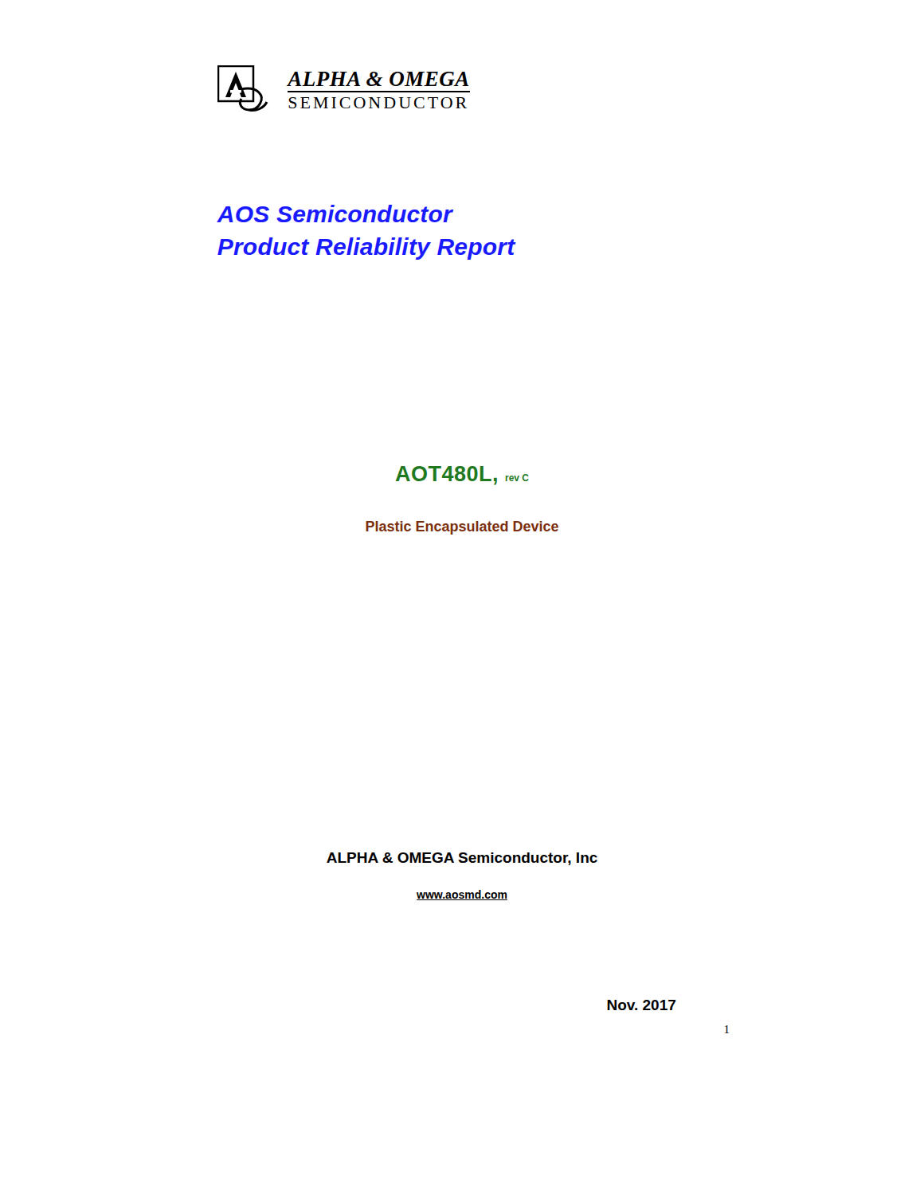ALPHA & OMEGA SEMICONDUCTOR
AOS Semiconductor
Product Reliability Report
AOT480L, rev C
Plastic Encapsulated Device
ALPHA & OMEGA Semiconductor, Inc
www.aosmd.com
Nov. 2017
1